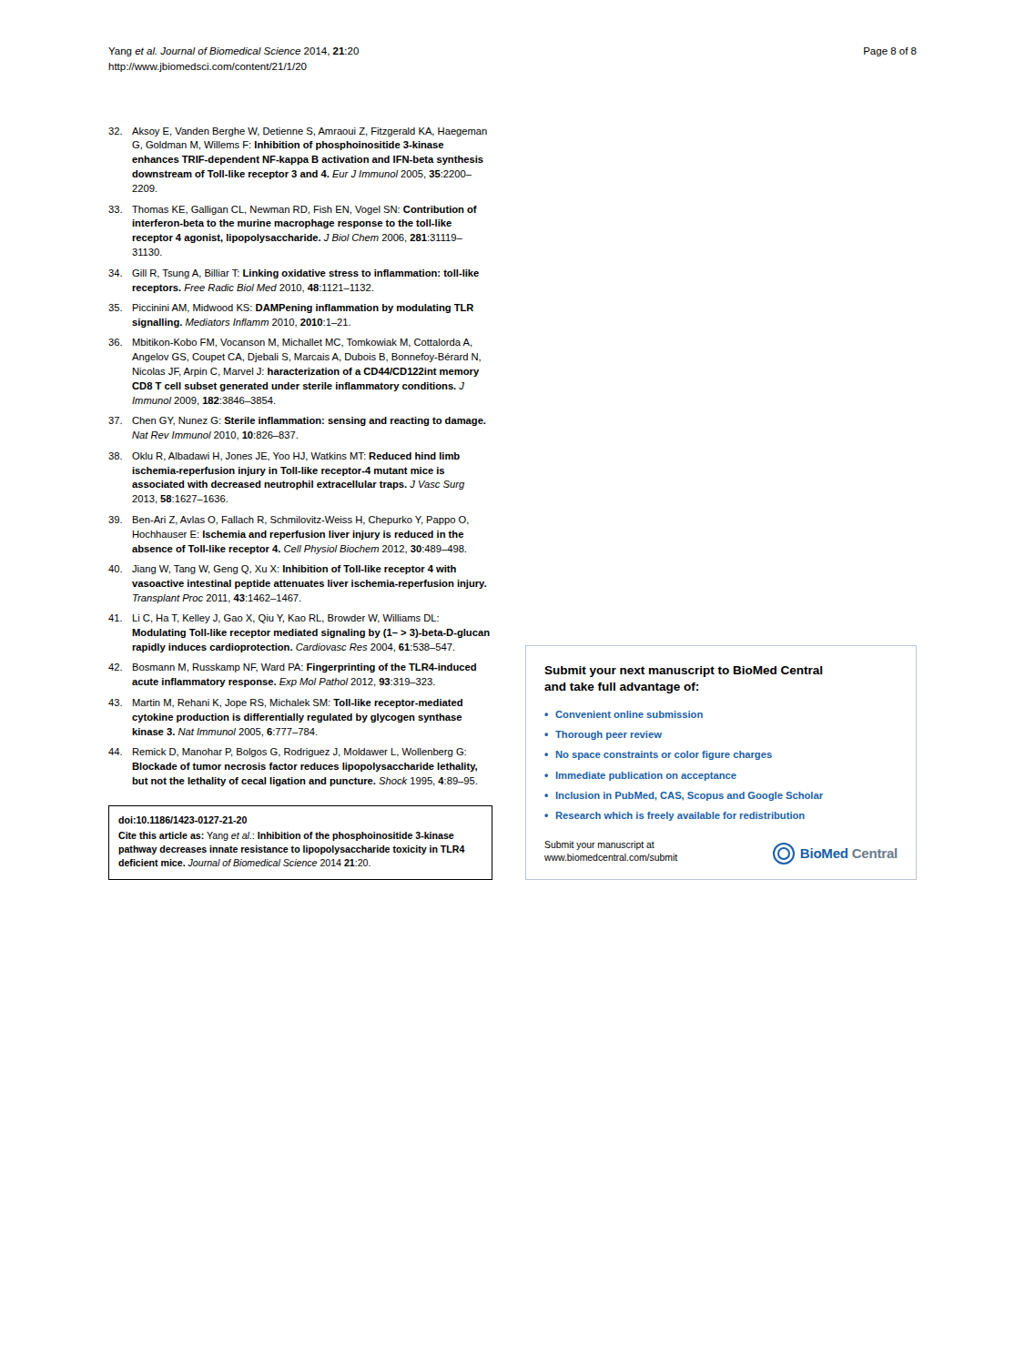Yang et al. Journal of Biomedical Science 2014, 21:20
http://www.jbiomedsci.com/content/21/1/20
Page 8 of 8
Aksoy E, Vanden Berghe W, Detienne S, Amraoui Z, Fitzgerald KA, Haegeman G, Goldman M, Willems F: Inhibition of phosphoinositide 3-kinase enhances TRIF-dependent NF-kappa B activation and IFN-beta synthesis downstream of Toll-like receptor 3 and 4. Eur J Immunol 2005, 35:2200–2209.
Thomas KE, Galligan CL, Newman RD, Fish EN, Vogel SN: Contribution of interferon-beta to the murine macrophage response to the toll-like receptor 4 agonist, lipopolysaccharide. J Biol Chem 2006, 281:31119–31130.
Gill R, Tsung A, Billiar T: Linking oxidative stress to inflammation: toll-like receptors. Free Radic Biol Med 2010, 48:1121–1132.
Piccinini AM, Midwood KS: DAMPening inflammation by modulating TLR signalling. Mediators Inflamm 2010, 2010:1–21.
Mbitikon-Kobo FM, Vocanson M, Michallet MC, Tomkowiak M, Cottalorda A, Angelov GS, Coupet CA, Djebali S, Marcais A, Dubois B, Bonnefoy-Bérard N, Nicolas JF, Arpin C, Marvel J: haracterization of a CD44/CD122int memory CD8 T cell subset generated under sterile inflammatory conditions. J Immunol 2009, 182:3846–3854.
Chen GY, Nunez G: Sterile inflammation: sensing and reacting to damage. Nat Rev Immunol 2010, 10:826–837.
Oklu R, Albadawi H, Jones JE, Yoo HJ, Watkins MT: Reduced hind limb ischemia-reperfusion injury in Toll-like receptor-4 mutant mice is associated with decreased neutrophil extracellular traps. J Vasc Surg 2013, 58:1627–1636.
Ben-Ari Z, Avlas O, Fallach R, Schmilovitz-Weiss H, Chepurko Y, Pappo O, Hochhauser E: Ischemia and reperfusion liver injury is reduced in the absence of Toll-like receptor 4. Cell Physiol Biochem 2012, 30:489–498.
Jiang W, Tang W, Geng Q, Xu X: Inhibition of Toll-like receptor 4 with vasoactive intestinal peptide attenuates liver ischemia-reperfusion injury. Transplant Proc 2011, 43:1462–1467.
Li C, Ha T, Kelley J, Gao X, Qiu Y, Kao RL, Browder W, Williams DL: Modulating Toll-like receptor mediated signaling by (1– > 3)-beta-D-glucan rapidly induces cardioprotection. Cardiovasc Res 2004, 61:538–547.
Bosmann M, Russkamp NF, Ward PA: Fingerprinting of the TLR4-induced acute inflammatory response. Exp Mol Pathol 2012, 93:319–323.
Martin M, Rehani K, Jope RS, Michalek SM: Toll-like receptor-mediated cytokine production is differentially regulated by glycogen synthase kinase 3. Nat Immunol 2005, 6:777–784.
Remick D, Manohar P, Bolgos G, Rodriguez J, Moldawer L, Wollenberg G: Blockade of tumor necrosis factor reduces lipopolysaccharide lethality, but not the lethality of cecal ligation and puncture. Shock 1995, 4:89–95.
doi:10.1186/1423-0127-21-20
Cite this article as: Yang et al.: Inhibition of the phosphoinositide 3-kinase pathway decreases innate resistance to lipopolysaccharide toxicity in TLR4 deficient mice. Journal of Biomedical Science 2014 21:20.
Submit your next manuscript to BioMed Central
and take full advantage of:
Convenient online submission
Thorough peer review
No space constraints or color figure charges
Immediate publication on acceptance
Inclusion in PubMed, CAS, Scopus and Google Scholar
Research which is freely available for redistribution
Submit your manuscript at
www.biomedcentral.com/submit
BioMed Central